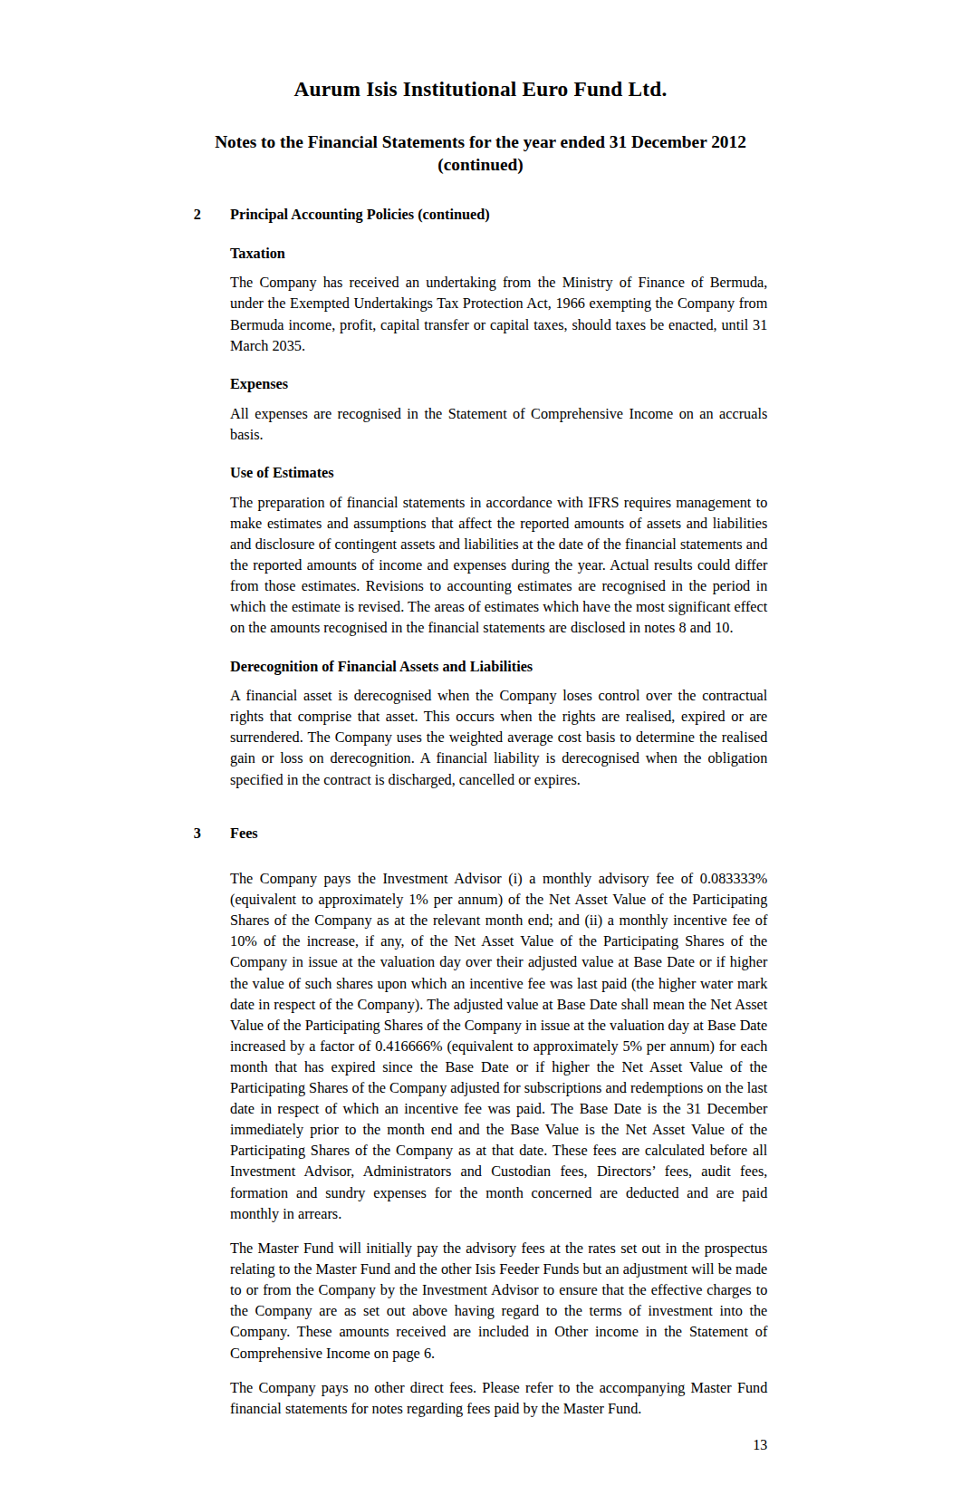Aurum Isis Institutional Euro Fund Ltd.
Notes to the Financial Statements for the year ended 31 December 2012
(continued)
2
Principal Accounting Policies (continued)
Taxation
The Company has received an undertaking from the Ministry of Finance of Bermuda, under the Exempted Undertakings Tax Protection Act, 1966 exempting the Company from Bermuda income, profit, capital transfer or capital taxes, should taxes be enacted, until 31 March 2035.
Expenses
All expenses are recognised in the Statement of Comprehensive Income on an accruals basis.
Use of Estimates
The preparation of financial statements in accordance with IFRS requires management to make estimates and assumptions that affect the reported amounts of assets and liabilities and disclosure of contingent assets and liabilities at the date of the financial statements and the reported amounts of income and expenses during the year. Actual results could differ from those estimates. Revisions to accounting estimates are recognised in the period in which the estimate is revised. The areas of estimates which have the most significant effect on the amounts recognised in the financial statements are disclosed in notes 8 and 10.
Derecognition of Financial Assets and Liabilities
A financial asset is derecognised when the Company loses control over the contractual rights that comprise that asset. This occurs when the rights are realised, expired or are surrendered. The Company uses the weighted average cost basis to determine the realised gain or loss on derecognition. A financial liability is derecognised when the obligation specified in the contract is discharged, cancelled or expires.
3
Fees
The Company pays the Investment Advisor (i) a monthly advisory fee of 0.083333% (equivalent to approximately 1% per annum) of the Net Asset Value of the Participating Shares of the Company as at the relevant month end; and (ii) a monthly incentive fee of 10% of the increase, if any, of the Net Asset Value of the Participating Shares of the Company in issue at the valuation day over their adjusted value at Base Date or if higher the value of such shares upon which an incentive fee was last paid (the higher water mark date in respect of the Company). The adjusted value at Base Date shall mean the Net Asset Value of the Participating Shares of the Company in issue at the valuation day at Base Date increased by a factor of 0.416666% (equivalent to approximately 5% per annum) for each month that has expired since the Base Date or if higher the Net Asset Value of the Participating Shares of the Company adjusted for subscriptions and redemptions on the last date in respect of which an incentive fee was paid. The Base Date is the 31 December immediately prior to the month end and the Base Value is the Net Asset Value of the Participating Shares of the Company as at that date. These fees are calculated before all Investment Advisor, Administrators and Custodian fees, Directors’ fees, audit fees, formation and sundry expenses for the month concerned are deducted and are paid monthly in arrears.
The Master Fund will initially pay the advisory fees at the rates set out in the prospectus relating to the Master Fund and the other Isis Feeder Funds but an adjustment will be made to or from the Company by the Investment Advisor to ensure that the effective charges to the Company are as set out above having regard to the terms of investment into the Company. These amounts received are included in Other income in the Statement of Comprehensive Income on page 6.
The Company pays no other direct fees. Please refer to the accompanying Master Fund financial statements for notes regarding fees paid by the Master Fund.
13